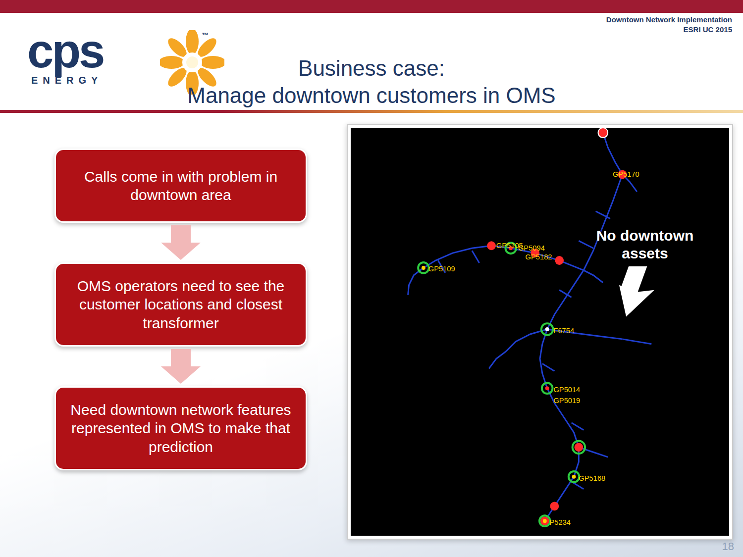Downtown Network Implementation
ESRI UC 2015
cps
ENERGY
™
Business case: Manage downtown customers in OMS
Calls come in with problem in downtown area
OMS operators need to see the customer locations and closest transformer
Need downtown network features represented in OMS to make that prediction
GP5170 GP5105 GP5094 GP5182 GP5109 F6754 GP5014 GP5019 GP5168 P5234
No downtown assets
18